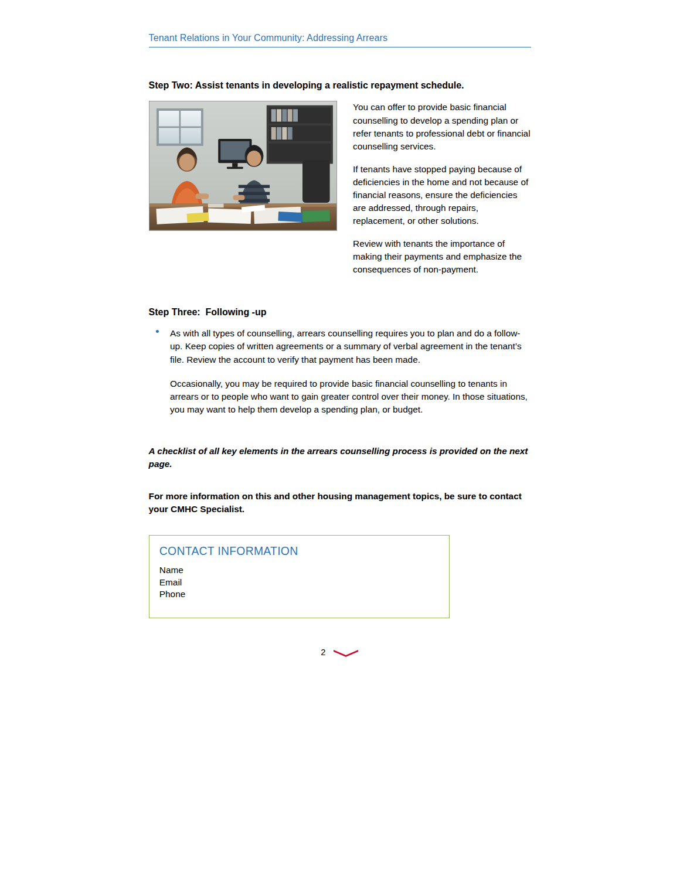Tenant Relations in Your Community: Addressing Arrears
Step Two: Assist tenants in developing a realistic repayment schedule.
You can offer to provide basic financial counselling to develop a spending plan or refer tenants to professional debt or financial counselling services.
If tenants have stopped paying because of deficiencies in the home and not because of financial reasons, ensure the deficiencies are addressed, through repairs, replacement, or other solutions.
Review with tenants the importance of making their payments and emphasize the consequences of non-payment.
Step Three: Following -up
As with all types of counselling, arrears counselling requires you to plan and do a follow-up. Keep copies of written agreements or a summary of verbal agreement in the tenant’s file. Review the account to verify that payment has been made.
Occasionally, you may be required to provide basic financial counselling to tenants in arrears or to people who want to gain greater control over their money. In those situations, you may want to help them develop a spending plan, or budget.
A checklist of all key elements in the arrears counselling process is provided on the next page.
For more information on this and other housing management topics, be sure to contact your CMHC Specialist.
CONTACT INFORMATION
Name
Email
Phone
2